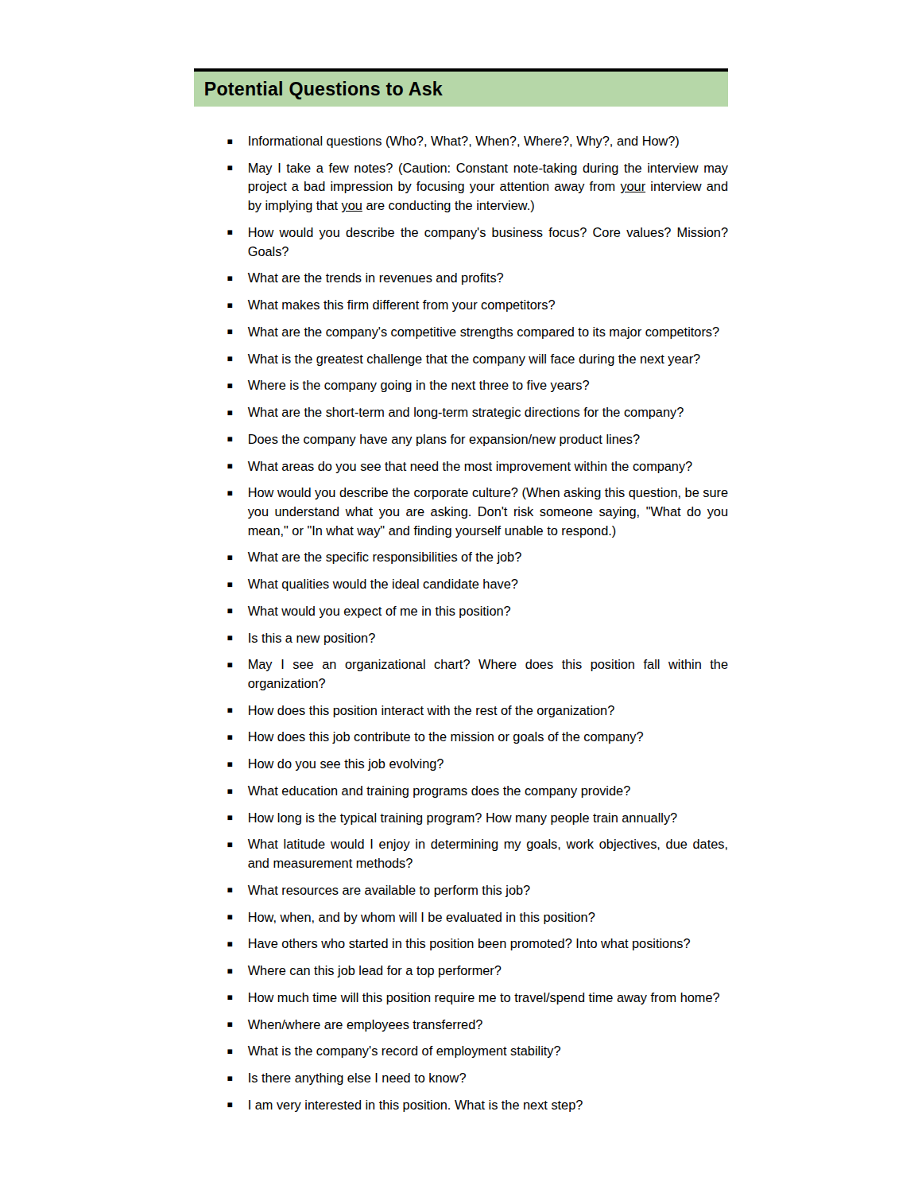Potential Questions to Ask
Informational questions (Who?, What?, When?, Where?, Why?, and How?)
May I take a few notes? (Caution: Constant note-taking during the interview may project a bad impression by focusing your attention away from your interview and by implying that you are conducting the interview.)
How would you describe the company's business focus? Core values? Mission? Goals?
What are the trends in revenues and profits?
What makes this firm different from your competitors?
What are the company's competitive strengths compared to its major competitors?
What is the greatest challenge that the company will face during the next year?
Where is the company going in the next three to five years?
What are the short-term and long-term strategic directions for the company?
Does the company have any plans for expansion/new product lines?
What areas do you see that need the most improvement within the company?
How would you describe the corporate culture? (When asking this question, be sure you understand what you are asking. Don't risk someone saying, "What do you mean," or "In what way" and finding yourself unable to respond.)
What are the specific responsibilities of the job?
What qualities would the ideal candidate have?
What would you expect of me in this position?
Is this a new position?
May I see an organizational chart? Where does this position fall within the organization?
How does this position interact with the rest of the organization?
How does this job contribute to the mission or goals of the company?
How do you see this job evolving?
What education and training programs does the company provide?
How long is the typical training program? How many people train annually?
What latitude would I enjoy in determining my goals, work objectives, due dates, and measurement methods?
What resources are available to perform this job?
How, when, and by whom will I be evaluated in this position?
Have others who started in this position been promoted? Into what positions?
Where can this job lead for a top performer?
How much time will this position require me to travel/spend time away from home?
When/where are employees transferred?
What is the company's record of employment stability?
Is there anything else I need to know?
I am very interested in this position. What is the next step?